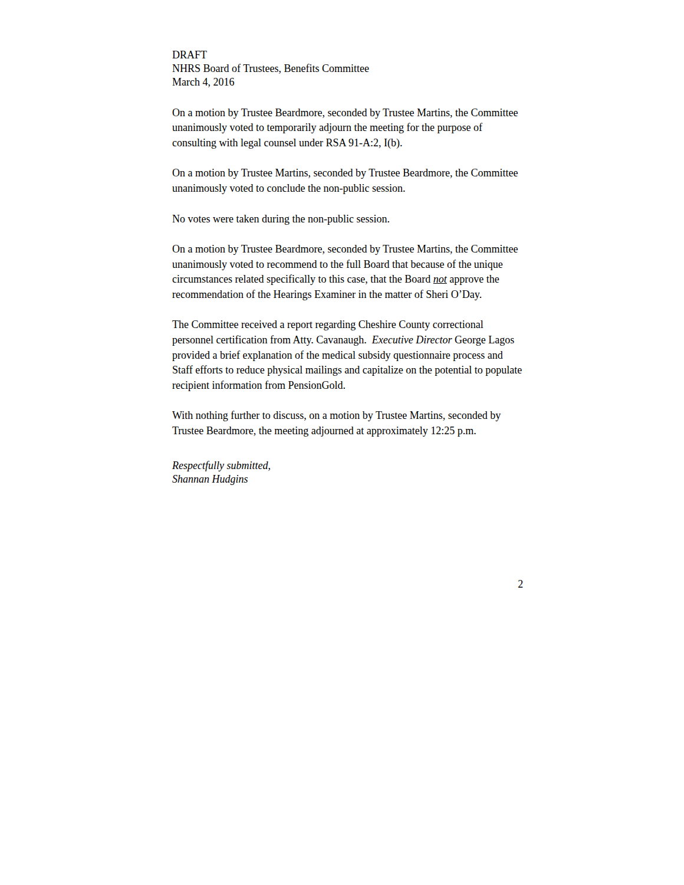DRAFT
NHRS Board of Trustees, Benefits Committee
March 4, 2016
On a motion by Trustee Beardmore, seconded by Trustee Martins, the Committee unanimously voted to temporarily adjourn the meeting for the purpose of consulting with legal counsel under RSA 91-A:2, I(b).
On a motion by Trustee Martins, seconded by Trustee Beardmore, the Committee unanimously voted to conclude the non-public session.
No votes were taken during the non-public session.
On a motion by Trustee Beardmore, seconded by Trustee Martins, the Committee unanimously voted to recommend to the full Board that because of the unique circumstances related specifically to this case, that the Board not approve the recommendation of the Hearings Examiner in the matter of Sheri O’Day.
The Committee received a report regarding Cheshire County correctional personnel certification from Atty. Cavanaugh. Executive Director George Lagos provided a brief explanation of the medical subsidy questionnaire process and Staff efforts to reduce physical mailings and capitalize on the potential to populate recipient information from PensionGold.
With nothing further to discuss, on a motion by Trustee Martins, seconded by Trustee Beardmore, the meeting adjourned at approximately 12:25 p.m.
Respectfully submitted,
Shannan Hudgins
2